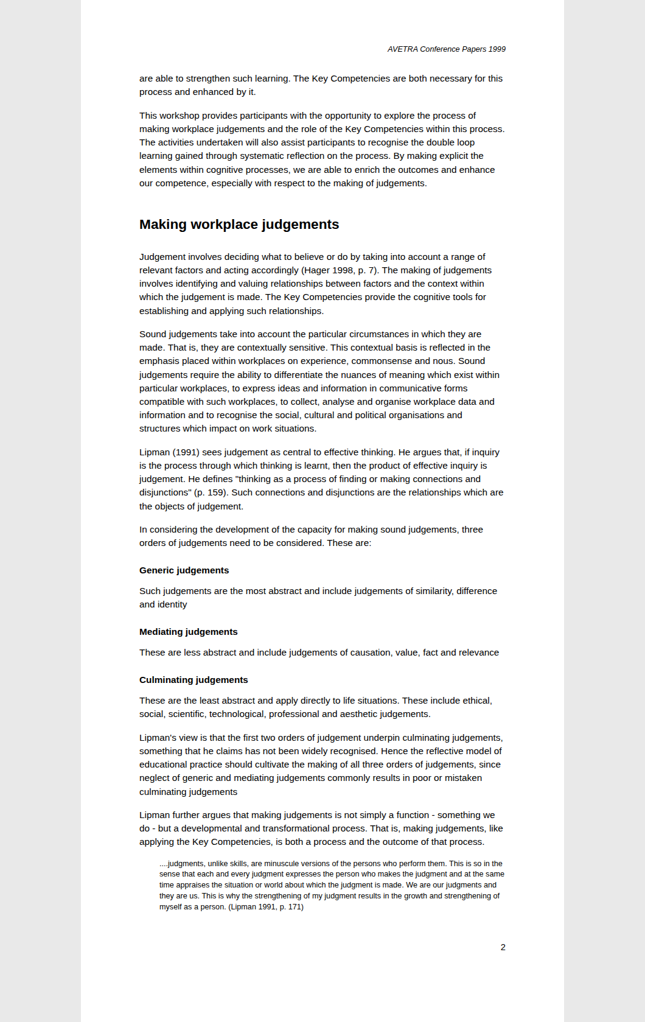AVETRA Conference Papers 1999
are able to strengthen such learning. The Key Competencies are both necessary for this process and enhanced by it.
This workshop provides participants with the opportunity to explore the process of making workplace judgements and the role of the Key Competencies within this process. The activities undertaken will also assist participants to recognise the double loop learning gained through systematic reflection on the process. By making explicit the elements within cognitive processes, we are able to enrich the outcomes and enhance our competence, especially with respect to the making of judgements.
Making workplace judgements
Judgement involves deciding what to believe or do by taking into account a range of relevant factors and acting accordingly (Hager 1998, p. 7). The making of judgements involves identifying and valuing relationships between factors and the context within which the judgement is made. The Key Competencies provide the cognitive tools for establishing and applying such relationships.
Sound judgements take into account the particular circumstances in which they are made. That is, they are contextually sensitive. This contextual basis is reflected in the emphasis placed within workplaces on experience, commonsense and nous. Sound judgements require the ability to differentiate the nuances of meaning which exist within particular workplaces, to express ideas and information in communicative forms compatible with such workplaces, to collect, analyse and organise workplace data and information and to recognise the social, cultural and political organisations and structures which impact on work situations.
Lipman (1991) sees judgement as central to effective thinking. He argues that, if inquiry is the process through which thinking is learnt, then the product of effective inquiry is judgement. He defines "thinking as a process of finding or making connections and disjunctions" (p. 159). Such connections and disjunctions are the relationships which are the objects of judgement.
In considering the development of the capacity for making sound judgements, three orders of judgements need to be considered. These are:
Generic judgements
Such judgements are the most abstract and include judgements of similarity, difference and identity
Mediating judgements
These are less abstract and include judgements of causation, value, fact and relevance
Culminating judgements
These are the least abstract and apply directly to life situations. These include ethical, social, scientific, technological, professional and aesthetic judgements.
Lipman's view is that the first two orders of judgement underpin culminating judgements, something that he claims has not been widely recognised. Hence the reflective model of educational practice should cultivate the making of all three orders of judgements, since neglect of generic and mediating judgements commonly results in poor or mistaken culminating judgements
Lipman further argues that making judgements is not simply a function - something we do - but a developmental and transformational process. That is, making judgements, like applying the Key Competencies, is both a process and the outcome of that process.
....judgments, unlike skills, are minuscule versions of the persons who perform them. This is so in the sense that each and every judgment expresses the person who makes the judgment and at the same time appraises the situation or world about which the judgment is made. We are our judgments and they are us. This is why the strengthening of my judgment results in the growth and strengthening of myself as a person. (Lipman 1991, p. 171)
2